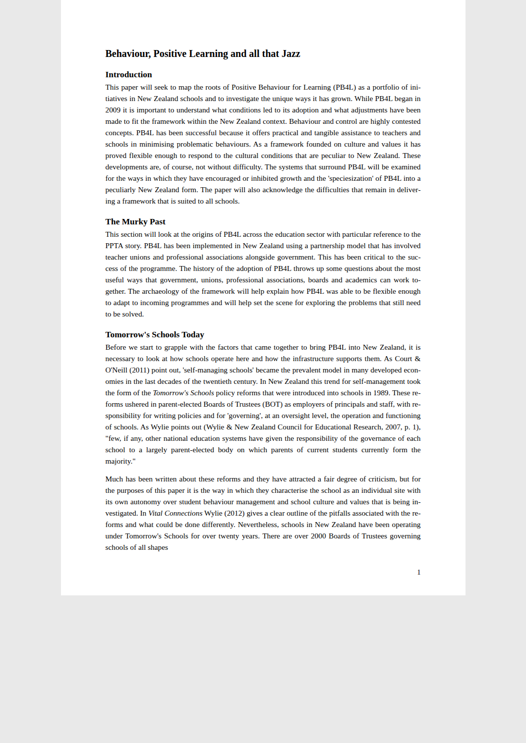Behaviour, Positive Learning and all that Jazz
Introduction
This paper will seek to map the roots of Positive Behaviour for Learning (PB4L) as a portfolio of initiatives in New Zealand schools and to investigate the unique ways it has grown. While PB4L began in 2009 it is important to understand what conditions led to its adoption and what adjustments have been made to fit the framework within the New Zealand context. Behaviour and control are highly contested concepts. PB4L has been successful because it offers practical and tangible assistance to teachers and schools in minimising problematic behaviours. As a framework founded on culture and values it has proved flexible enough to respond to the cultural conditions that are peculiar to New Zealand. These developments are, of course, not without difficulty. The systems that surround PB4L will be examined for the ways in which they have encouraged or inhibited growth and the 'speciesization' of PB4L into a peculiarly New Zealand form. The paper will also acknowledge the difficulties that remain in delivering a framework that is suited to all schools.
The Murky Past
This section will look at the origins of PB4L across the education sector with particular reference to the PPTA story. PB4L has been implemented in New Zealand using a partnership model that has involved teacher unions and professional associations alongside government. This has been critical to the success of the programme. The history of the adoption of PB4L throws up some questions about the most useful ways that government, unions, professional associations, boards and academics can work together. The archaeology of the framework will help explain how PB4L was able to be flexible enough to adapt to incoming programmes and will help set the scene for exploring the problems that still need to be solved.
Tomorrow's Schools Today
Before we start to grapple with the factors that came together to bring PB4L into New Zealand, it is necessary to look at how schools operate here and how the infrastructure supports them. As Court & O'Neill (2011) point out, 'self-managing schools' became the prevalent model in many developed economies in the last decades of the twentieth century. In New Zealand this trend for self-management took the form of the Tomorrow's Schools policy reforms that were introduced into schools in 1989. These reforms ushered in parent-elected Boards of Trustees (BOT) as employers of principals and staff, with responsibility for writing policies and for 'governing', at an oversight level, the operation and functioning of schools. As Wylie points out (Wylie & New Zealand Council for Educational Research, 2007, p. 1), "few, if any, other national education systems have given the responsibility of the governance of each school to a largely parent-elected body on which parents of current students currently form the majority."
Much has been written about these reforms and they have attracted a fair degree of criticism, but for the purposes of this paper it is the way in which they characterise the school as an individual site with its own autonomy over student behaviour management and school culture and values that is being investigated. In Vital Connections Wylie (2012) gives a clear outline of the pitfalls associated with the reforms and what could be done differently. Nevertheless, schools in New Zealand have been operating under Tomorrow's Schools for over twenty years. There are over 2000 Boards of Trustees governing schools of all shapes
1